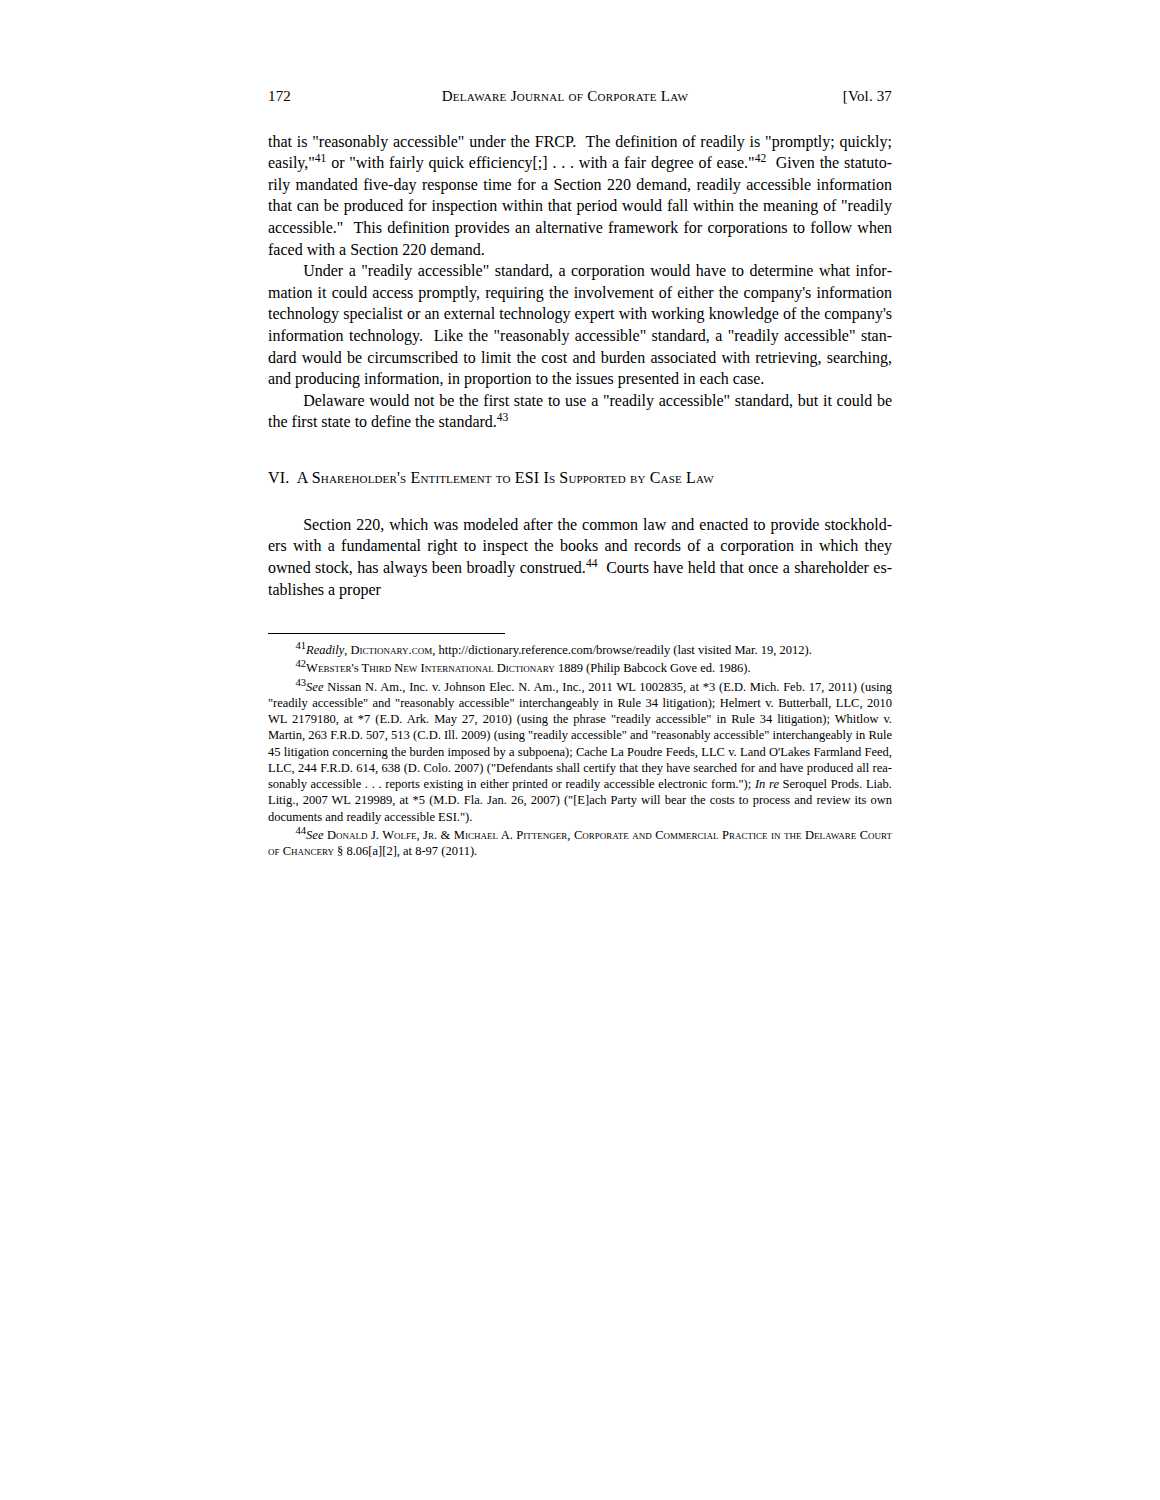172 Delaware Journal of Corporate Law [Vol. 37
that is "reasonably accessible" under the FRCP. The definition of readily is "promptly; quickly; easily,"41 or "with fairly quick efficiency[;] . . . with a fair degree of ease."42 Given the statutorily mandated five-day response time for a Section 220 demand, readily accessible information that can be produced for inspection within that period would fall within the meaning of "readily accessible." This definition provides an alternative framework for corporations to follow when faced with a Section 220 demand.
Under a "readily accessible" standard, a corporation would have to determine what information it could access promptly, requiring the involvement of either the company's information technology specialist or an external technology expert with working knowledge of the company's information technology. Like the "reasonably accessible" standard, a "readily accessible" standard would be circumscribed to limit the cost and burden associated with retrieving, searching, and producing information, in proportion to the issues presented in each case.
Delaware would not be the first state to use a "readily accessible" standard, but it could be the first state to define the standard.43
VI. A Shareholder's Entitlement to ESI Is Supported by Case Law
Section 220, which was modeled after the common law and enacted to provide stockholders with a fundamental right to inspect the books and records of a corporation in which they owned stock, has always been broadly construed.44 Courts have held that once a shareholder establishes a proper
41Readily, Dictionary.com, http://dictionary.reference.com/browse/readily (last visited Mar. 19, 2012).
42Webster's Third New International Dictionary 1889 (Philip Babcock Gove ed. 1986).
43See Nissan N. Am., Inc. v. Johnson Elec. N. Am., Inc., 2011 WL 1002835, at *3 (E.D. Mich. Feb. 17, 2011) (using "readily accessible" and "reasonably accessible" interchangeably in Rule 34 litigation); Helmert v. Butterball, LLC, 2010 WL 2179180, at *7 (E.D. Ark. May 27, 2010) (using the phrase "readily accessible" in Rule 34 litigation); Whitlow v. Martin, 263 F.R.D. 507, 513 (C.D. Ill. 2009) (using "readily accessible" and "reasonably accessible" interchangeably in Rule 45 litigation concerning the burden imposed by a subpoena); Cache La Poudre Feeds, LLC v. Land O'Lakes Farmland Feed, LLC, 244 F.R.D. 614, 638 (D. Colo. 2007) ("Defendants shall certify that they have searched for and have produced all reasonably accessible . . . reports existing in either printed or readily accessible electronic form."); In re Seroquel Prods. Liab. Litig., 2007 WL 219989, at *5 (M.D. Fla. Jan. 26, 2007) ("[E]ach Party will bear the costs to process and review its own documents and readily accessible ESI.").
44See Donald J. Wolfe, Jr. & Michael A. Pittenger, Corporate and Commercial Practice in the Delaware Court of Chancery § 8.06[a][2], at 8-97 (2011).